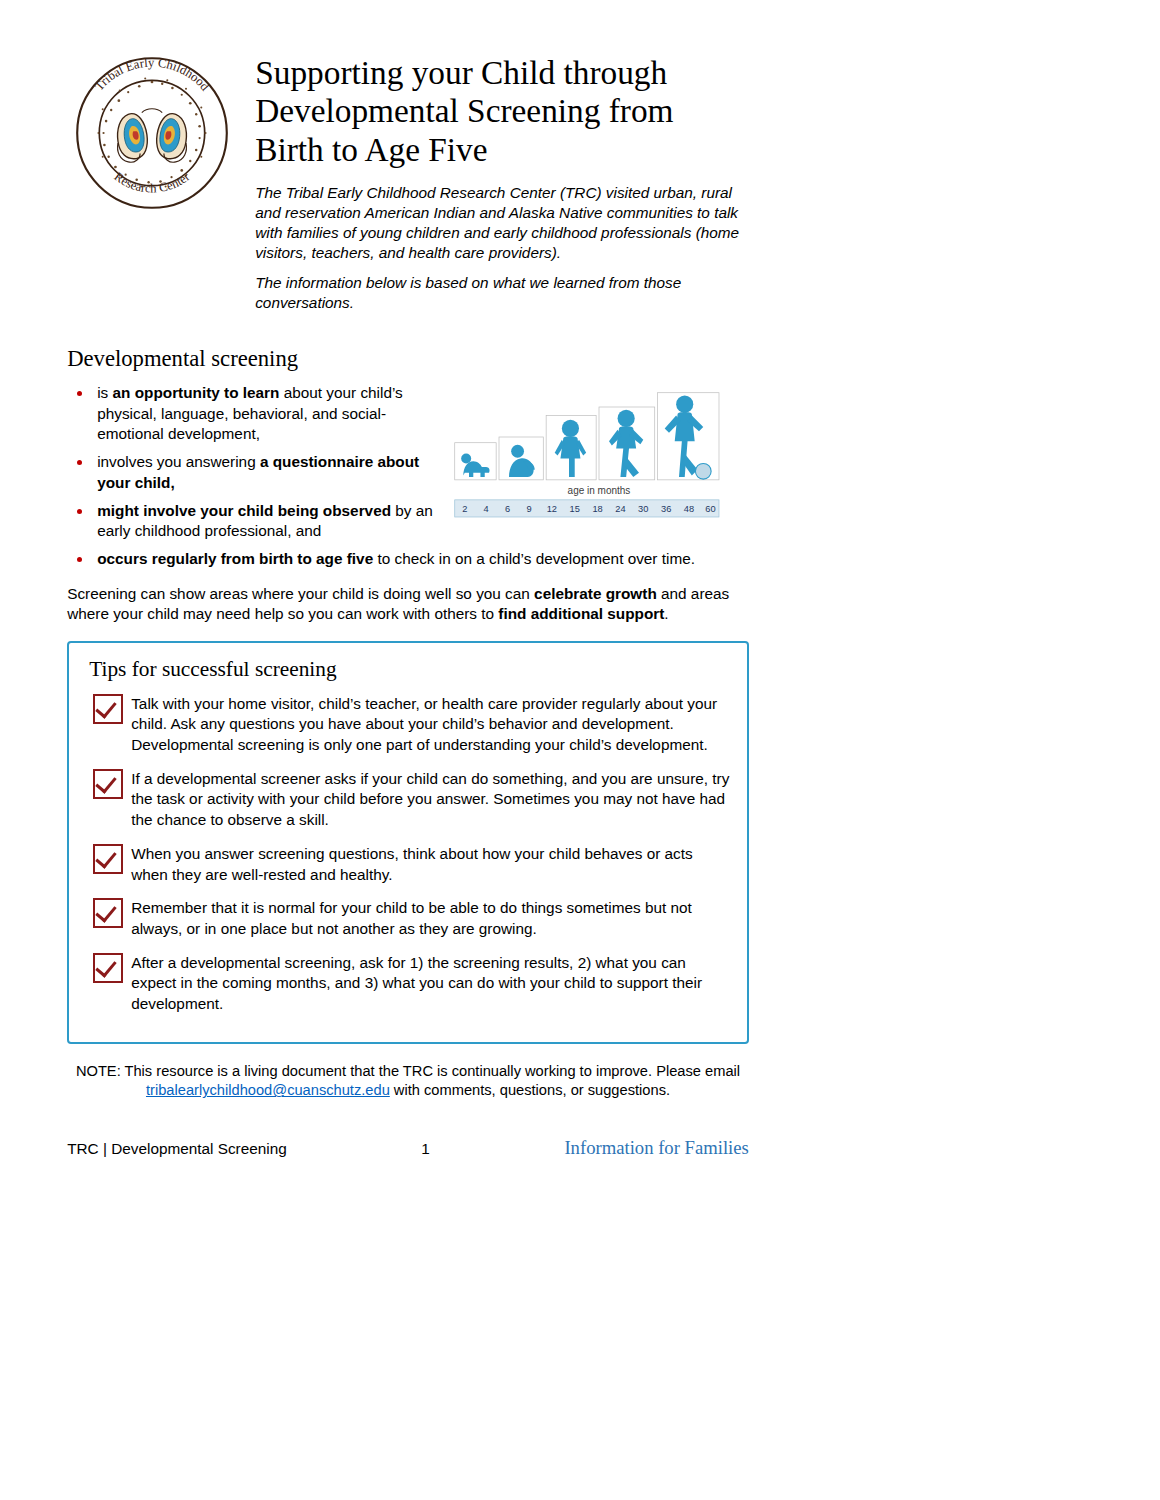Tribal Early Childhood Research Center
Supporting your Child through
Developmental Screening from Birth to Age Five
The Tribal Early Childhood Research Center (TRC) visited urban, rural and reservation American Indian and Alaska Native communities to talk with families of young children and early childhood professionals (home visitors, teachers, and health care providers).
The information below is based on what we learned from those conversations.
Developmental screening
is an opportunity to learn about your child’s physical, language, behavioral, and social-emotional development,
involves you answering a questionnaire about your child,
might involve your child being observed by an early childhood professional, and
age in months 2 4 6 9 12 15 18 24 30 36 48 60
occurs regularly from birth to age five to check in on a child’s development over time.
Screening can show areas where your child is doing well so you can celebrate growth and areas where your child may need help so you can work with others to find additional support.
Tips for successful screening
| | Talk with your home visitor, child’s teacher, or health care provider regularly about your child. Ask any questions you have about your child’s behavior and development. Developmental screening is only one part of understanding your child’s development. |
| | If a developmental screener asks if your child can do something, and you are unsure, try the task or activity with your child before you answer. Sometimes you may not have had the chance to observe a skill. |
| | When you answer screening questions, think about how your child behaves or acts when they are well-rested and healthy. |
| | Remember that it is normal for your child to be able to do things sometimes but not always, or in one place but not another as they are growing. |
| | After a developmental screening, ask for 1) the screening results, 2) what you can expect in the coming months, and 3) what you can do with your child to support their development. |
NOTE: This resource is a living document that the TRC is continually working to improve. Please email
tribalearlychildhood@cuanschutz.edu with comments, questions, or suggestions.
TRC | Developmental Screening
1
Information for Families